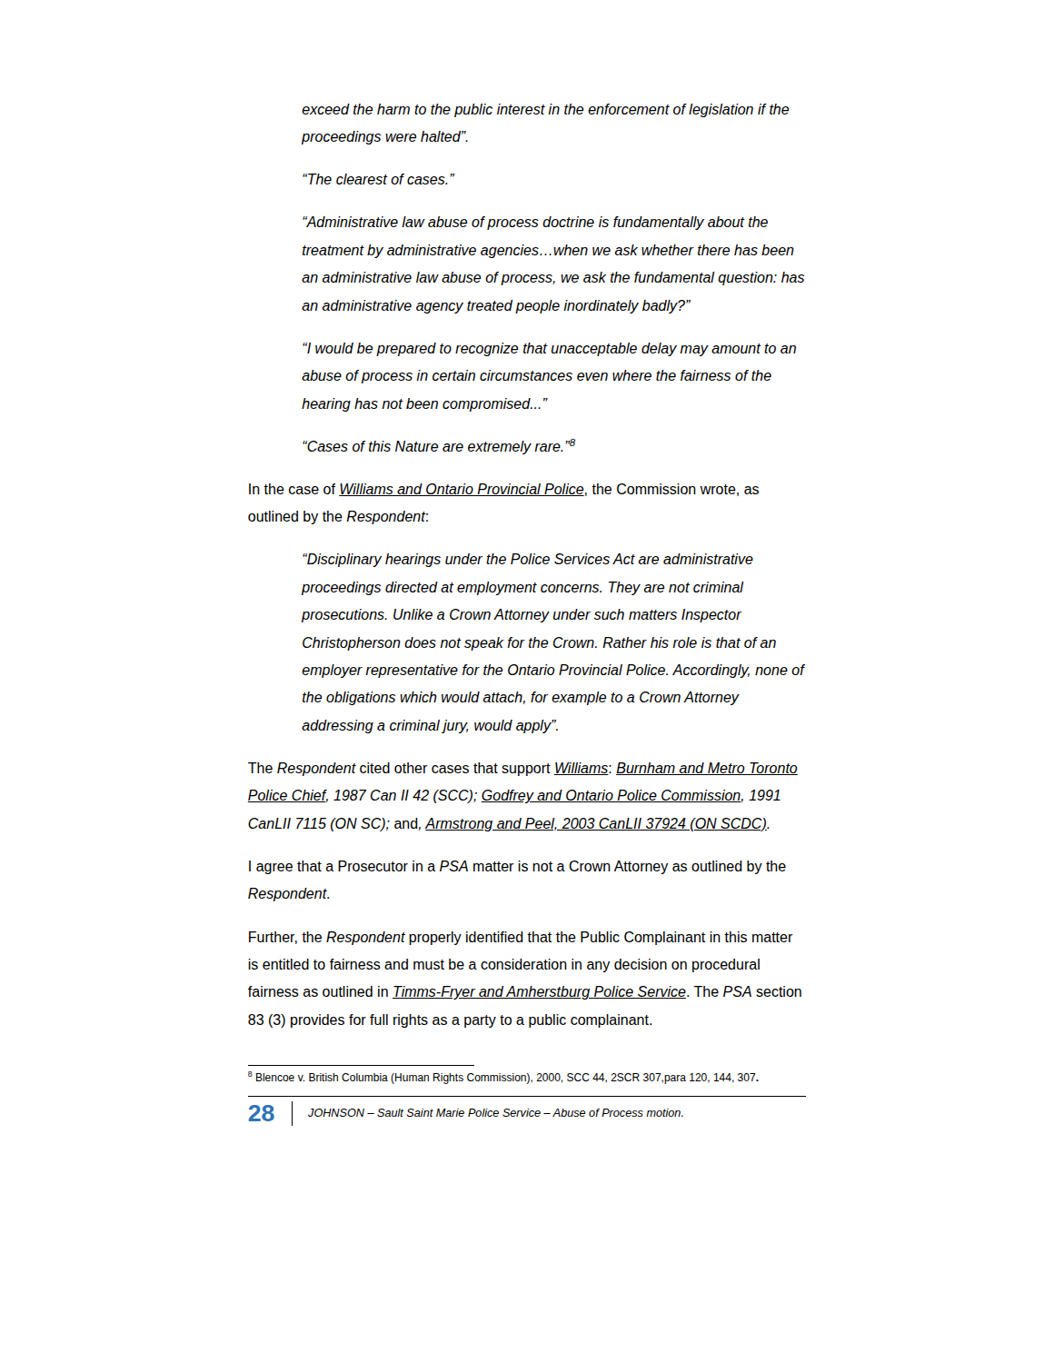exceed the harm to the public interest in the enforcement of legislation if the proceedings were halted”.
“The clearest of cases.”
“Administrative law abuse of process doctrine is fundamentally about the treatment by administrative agencies…when we ask whether there has been an administrative law abuse of process, we ask the fundamental question: has an administrative agency treated people inordinately badly?”
“I would be prepared to recognize that unacceptable delay may amount to an abuse of process in certain circumstances even where the fairness of the hearing has not been compromised...”
“Cases of this Nature are extremely rare.”8
In the case of Williams and Ontario Provincial Police, the Commission wrote, as outlined by the Respondent:
“Disciplinary hearings under the Police Services Act are administrative proceedings directed at employment concerns. They are not criminal prosecutions. Unlike a Crown Attorney under such matters Inspector Christopherson does not speak for the Crown. Rather his role is that of an employer representative for the Ontario Provincial Police. Accordingly, none of the obligations which would attach, for example to a Crown Attorney addressing a criminal jury, would apply”.
The Respondent cited other cases that support Williams: Burnham and Metro Toronto Police Chief, 1987 Can II 42 (SCC); Godfrey and Ontario Police Commission, 1991 CanLII 7115 (ON SC); and, Armstrong and Peel, 2003 CanLII 37924 (ON SCDC).
I agree that a Prosecutor in a PSA matter is not a Crown Attorney as outlined by the Respondent.
Further, the Respondent properly identified that the Public Complainant in this matter is entitled to fairness and must be a consideration in any decision on procedural fairness as outlined in Timms-Fryer and Amherstburg Police Service. The PSA section 83 (3) provides for full rights as a party to a public complainant.
8 Blencoe v. British Columbia (Human Rights Commission), 2000, SCC 44, 2SCR 307,para 120, 144, 307.
28
JOHNSON – Sault Saint Marie Police Service – Abuse of Process motion.